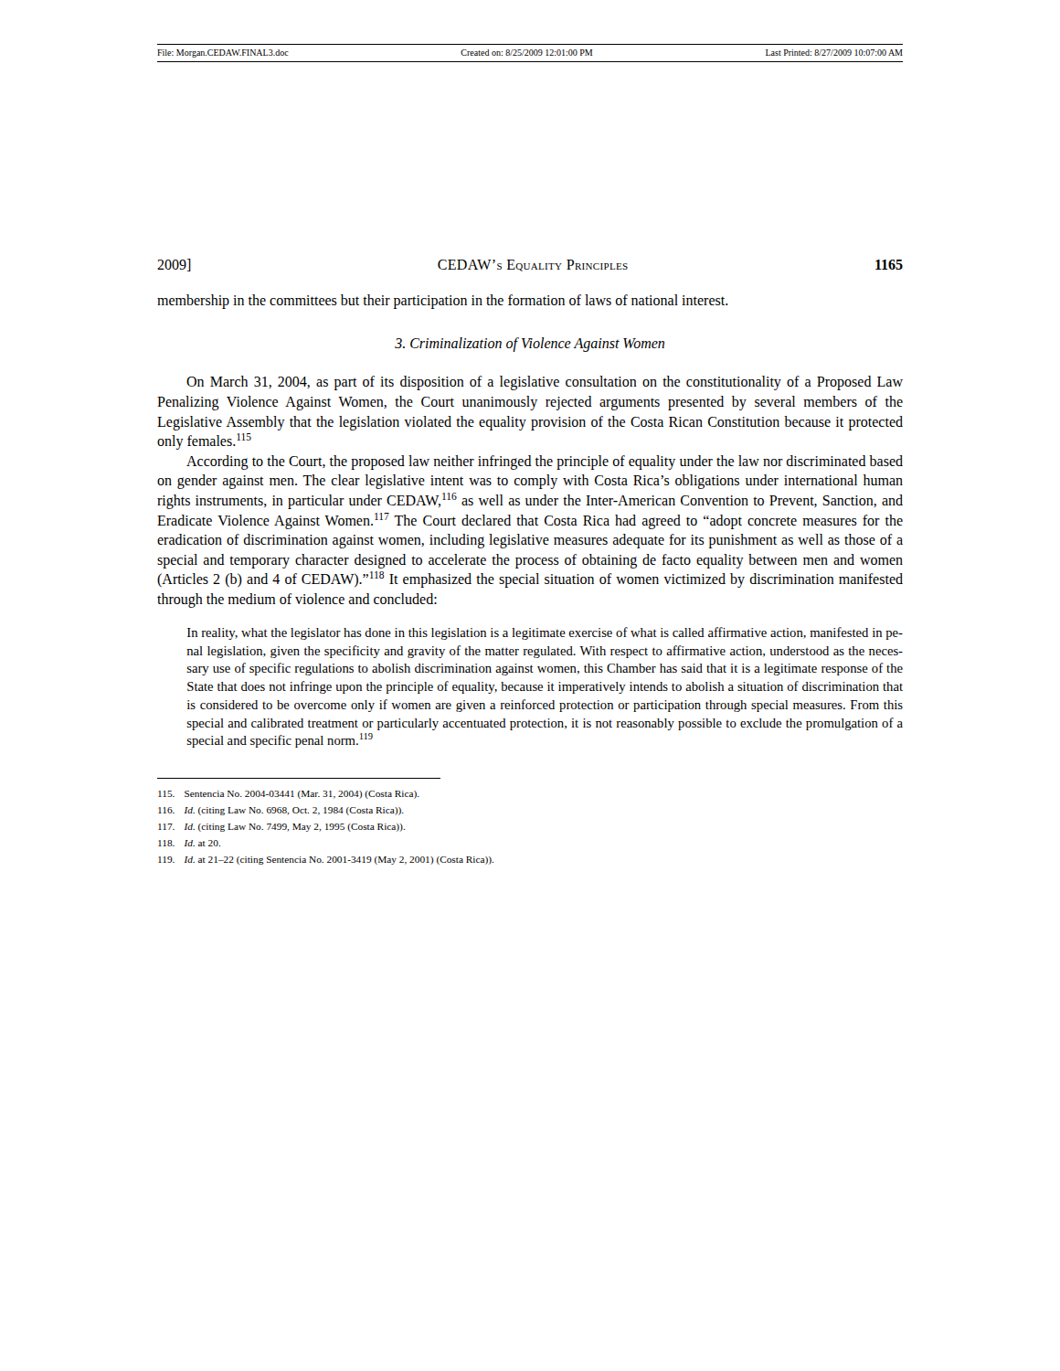File: Morgan.CEDAW.FINAL3.doc Created on: 8/25/2009 12:01:00 PM Last Printed: 8/27/2009 10:07:00 AM
2009] CEDAW’s Equality Principles 1165
membership in the committees but their participation in the formation of laws of national interest.
3. Criminalization of Violence Against Women
On March 31, 2004, as part of its disposition of a legislative consultation on the constitutionality of a Proposed Law Penalizing Violence Against Women, the Court unanimously rejected arguments presented by several members of the Legislative Assembly that the legislation violated the equality provision of the Costa Rican Constitution because it protected only females.115
According to the Court, the proposed law neither infringed the principle of equality under the law nor discriminated based on gender against men. The clear legislative intent was to comply with Costa Rica’s obligations under international human rights instruments, in particular under CEDAW,116 as well as under the Inter-American Convention to Prevent, Sanction, and Eradicate Violence Against Women.117 The Court declared that Costa Rica had agreed to “adopt concrete measures for the eradication of discrimination against women, including legislative measures adequate for its punishment as well as those of a special and temporary character designed to accelerate the process of obtaining de facto equality between men and women (Articles 2 (b) and 4 of CEDAW).”118 It emphasized the special situation of women victimized by discrimination manifested through the medium of violence and concluded:
In reality, what the legislator has done in this legislation is a legitimate exercise of what is called affirmative action, manifested in penal legislation, given the specificity and gravity of the matter regulated. With respect to affirmative action, understood as the necessary use of specific regulations to abolish discrimination against women, this Chamber has said that it is a legitimate response of the State that does not infringe upon the principle of equality, because it imperatively intends to abolish a situation of discrimination that is considered to be overcome only if women are given a reinforced protection or participation through special measures. From this special and calibrated treatment or particularly accentuated protection, it is not reasonably possible to exclude the promulgation of a special and specific penal norm.119
115. Sentencia No. 2004-03441 (Mar. 31, 2004) (Costa Rica).
116. Id. (citing Law No. 6968, Oct. 2, 1984 (Costa Rica)).
117. Id. (citing Law No. 7499, May 2, 1995 (Costa Rica)).
118. Id. at 20.
119. Id. at 21–22 (citing Sentencia No. 2001-3419 (May 2, 2001) (Costa Rica)).